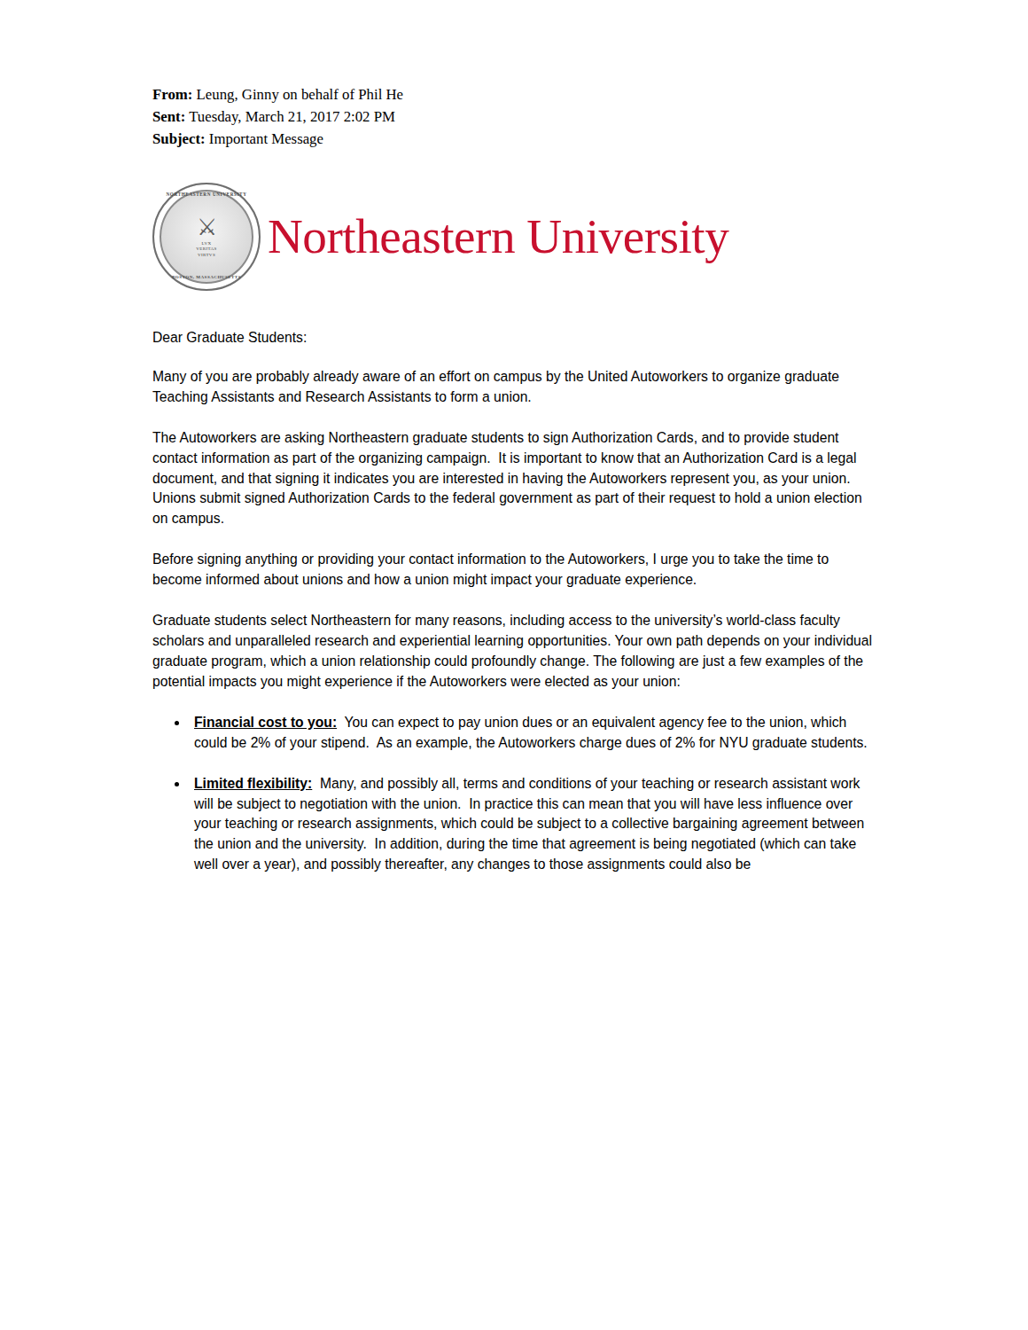From: Leung, Ginny on behalf of Phil He
Sent: Tuesday, March 21, 2017 2:02 PM
Subject: Important Message
⚔
LVX
VERITAS
VIRTVS
Northeastern University
Dear Graduate Students:
Many of you are probably already aware of an effort on campus by the United Autoworkers to organize graduate Teaching Assistants and Research Assistants to form a union.
The Autoworkers are asking Northeastern graduate students to sign Authorization Cards, and to provide student contact information as part of the organizing campaign. It is important to know that an Authorization Card is a legal document, and that signing it indicates you are interested in having the Autoworkers represent you, as your union. Unions submit signed Authorization Cards to the federal government as part of their request to hold a union election on campus.
Before signing anything or providing your contact information to the Autoworkers, I urge you to take the time to become informed about unions and how a union might impact your graduate experience.
Graduate students select Northeastern for many reasons, including access to the university’s world-class faculty scholars and unparalleled research and experiential learning opportunities. Your own path depends on your individual graduate program, which a union relationship could profoundly change. The following are just a few examples of the potential impacts you might experience if the Autoworkers were elected as your union:
Financial cost to you: You can expect to pay union dues or an equivalent agency fee to the union, which could be 2% of your stipend. As an example, the Autoworkers charge dues of 2% for NYU graduate students.
Limited flexibility: Many, and possibly all, terms and conditions of your teaching or research assistant work will be subject to negotiation with the union. In practice this can mean that you will have less influence over your teaching or research assignments, which could be subject to a collective bargaining agreement between the union and the university. In addition, during the time that agreement is being negotiated (which can take well over a year), and possibly thereafter, any changes to those assignments could also be